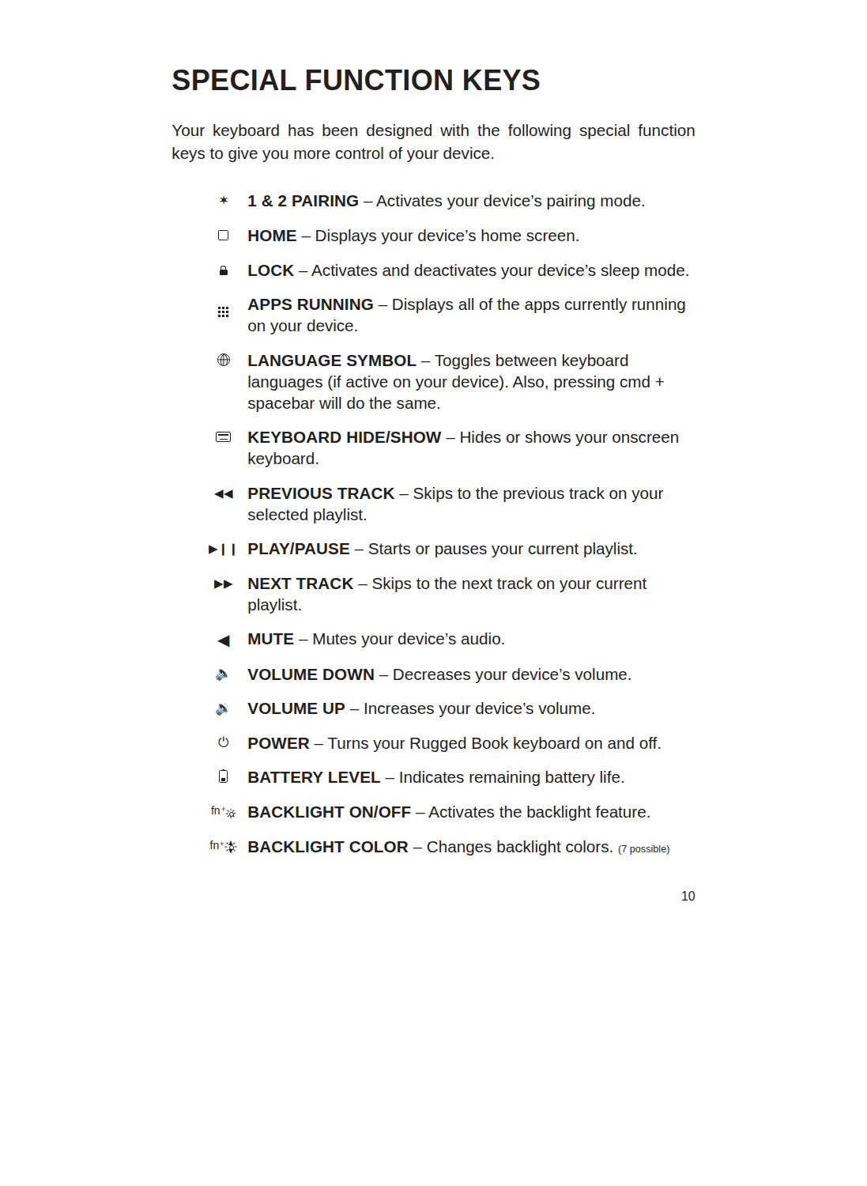SPECIAL FUNCTION KEYS
Your keyboard has been designed with the following special function keys to give you more control of your device.
✶ 1 & 2 PAIRING – Activates your device’s pairing mode.
HOME – Displays your device’s home screen.
LOCK – Activates and deactivates your device’s sleep mode.
APPS RUNNING – Displays all of the apps currently running on your device.
LANGUAGE SYMBOL – Toggles between keyboard languages (if active on your device). Also, pressing cmd + spacebar will do the same.
KEYBOARD HIDE/SHOW – Hides or shows your onscreen keyboard.
◀◀ PREVIOUS TRACK – Skips to the previous track on your selected playlist.
▶❙❙ PLAY/PAUSE – Starts or pauses your current playlist.
▶▶ NEXT TRACK – Skips to the next track on your current playlist.
◀ MUTE – Mutes your device’s audio.
🔈 VOLUME DOWN – Decreases your device’s volume.
🔉 VOLUME UP – Increases your device’s volume.
⏻ POWER – Turns your Rugged Book keyboard on and off.
BATTERY LEVEL – Indicates remaining battery life.
fn⁺ BACKLIGHT ON/OFF – Activates the backlight feature.
fn⁺ ▲▼ BACKLIGHT COLOR – Changes backlight colors. (7 possible)
10